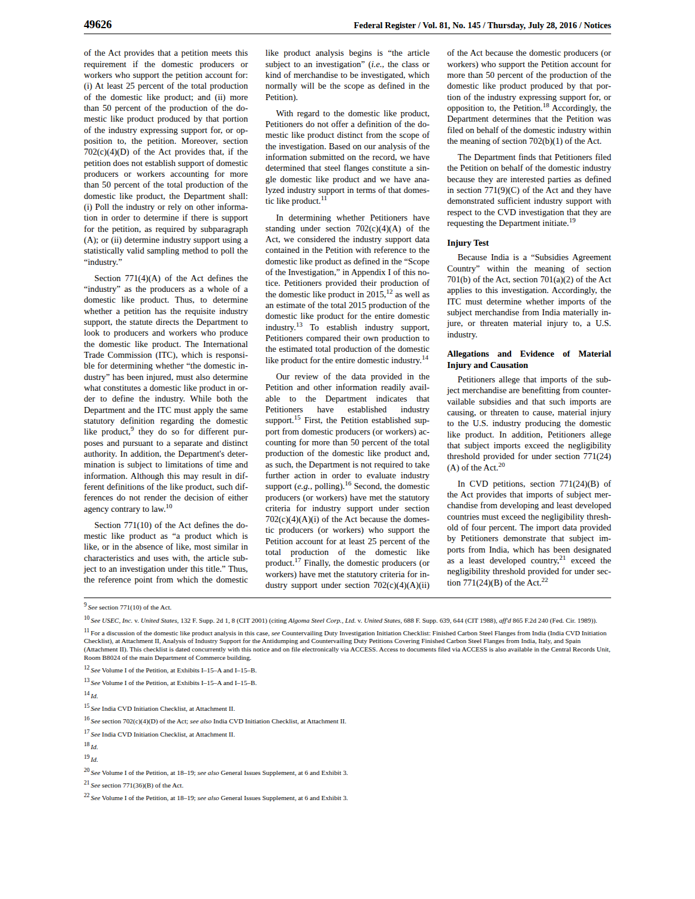49626 Federal Register / Vol. 81, No. 145 / Thursday, July 28, 2016 / Notices
of the Act provides that a petition meets this requirement if the domestic producers or workers who support the petition account for: (i) At least 25 percent of the total production of the domestic like product; and (ii) more than 50 percent of the production of the domestic like product produced by that portion of the industry expressing support for, or opposition to, the petition. Moreover, section 702(c)(4)(D) of the Act provides that, if the petition does not establish support of domestic producers or workers accounting for more than 50 percent of the total production of the domestic like product, the Department shall: (i) Poll the industry or rely on other information in order to determine if there is support for the petition, as required by subparagraph (A); or (ii) determine industry support using a statistically valid sampling method to poll the “industry.”
Section 771(4)(A) of the Act defines the “industry” as the producers as a whole of a domestic like product. Thus, to determine whether a petition has the requisite industry support, the statute directs the Department to look to producers and workers who produce the domestic like product. The International Trade Commission (ITC), which is responsible for determining whether “the domestic industry” has been injured, must also determine what constitutes a domestic like product in order to define the industry. While both the Department and the ITC must apply the same statutory definition regarding the domestic like product,9 they do so for different purposes and pursuant to a separate and distinct authority. In addition, the Department's determination is subject to limitations of time and information. Although this may result in different definitions of the like product, such differences do not render the decision of either agency contrary to law.10
Section 771(10) of the Act defines the domestic like product as “a product which is like, or in the absence of like, most similar in characteristics and uses with, the article subject to an investigation under this title.” Thus, the reference point from which the domestic like product analysis begins is “the article subject to an investigation” (i.e., the class or kind of merchandise to be investigated, which normally will be the scope as defined in the Petition).
With regard to the domestic like product, Petitioners do not offer a definition of the domestic like product distinct from the scope of the investigation. Based on our analysis of the information submitted on the record, we have determined that steel flanges constitute a single domestic like product and we have analyzed industry support in terms of that domestic like product.11
In determining whether Petitioners have standing under section 702(c)(4)(A) of the Act, we considered the industry support data contained in the Petition with reference to the domestic like product as defined in the “Scope of the Investigation,” in Appendix I of this notice. Petitioners provided their production of the domestic like product in 2015,12 as well as an estimate of the total 2015 production of the domestic like product for the entire domestic industry.13 To establish industry support, Petitioners compared their own production to the estimated total production of the domestic like product for the entire domestic industry.14
Our review of the data provided in the Petition and other information readily available to the Department indicates that Petitioners have established industry support.15 First, the Petition established support from domestic producers (or workers) accounting for more than 50 percent of the total production of the domestic like product and, as such, the Department is not required to take further action in order to evaluate industry support (e.g., polling).16 Second, the domestic producers (or workers) have met the statutory criteria for industry support under section 702(c)(4)(A)(i) of the Act because the domestic producers (or workers) who support the Petition account for at least 25 percent of the total production of the domestic like product.17 Finally, the domestic producers (or workers) have met the statutory criteria for industry support under section 702(c)(4)(A)(ii) of the Act because the domestic producers (or workers) who support the Petition account for more than 50 percent of the production of the domestic like product produced by that portion of the industry expressing support for, or opposition to, the Petition.18 Accordingly, the Department determines that the Petition was filed on behalf of the domestic industry within the meaning of section 702(b)(1) of the Act.
The Department finds that Petitioners filed the Petition on behalf of the domestic industry because they are interested parties as defined in section 771(9)(C) of the Act and they have demonstrated sufficient industry support with respect to the CVD investigation that they are requesting the Department initiate.19
Injury Test
Because India is a “Subsidies Agreement Country” within the meaning of section 701(b) of the Act, section 701(a)(2) of the Act applies to this investigation. Accordingly, the ITC must determine whether imports of the subject merchandise from India materially injure, or threaten material injury to, a U.S. industry.
Allegations and Evidence of Material Injury and Causation
Petitioners allege that imports of the subject merchandise are benefitting from countervailable subsidies and that such imports are causing, or threaten to cause, material injury to the U.S. industry producing the domestic like product. In addition, Petitioners allege that subject imports exceed the negligibility threshold provided for under section 771(24)(A) of the Act.20
In CVD petitions, section 771(24)(B) of the Act provides that imports of subject merchandise from developing and least developed countries must exceed the negligibility threshold of four percent. The import data provided by Petitioners demonstrate that subject imports from India, which has been designated as a least developed country,21 exceed the negligibility threshold provided for under section 771(24)(B) of the Act.22
9 See section 771(10) of the Act.
10 See USEC, Inc. v. United States, 132 F. Supp. 2d 1, 8 (CIT 2001) (citing Algoma Steel Corp., Ltd. v. United States, 688 F. Supp. 639, 644 (CIT 1988), aff'd 865 F.2d 240 (Fed. Cir. 1989)).
11 For a discussion of the domestic like product analysis in this case, see Countervailing Duty Investigation Initiation Checklist: Finished Carbon Steel Flanges from India (India CVD Initiation Checklist), at Attachment II, Analysis of Industry Support for the Antidumping and Countervailing Duty Petitions Covering Finished Carbon Steel Flanges from India, Italy, and Spain (Attachment II). This checklist is dated concurrently with this notice and on file electronically via ACCESS. Access to documents filed via ACCESS is also available in the Central Records Unit, Room B8024 of the main Department of Commerce building.
12 See Volume I of the Petition, at Exhibits I–15–A and I–15–B.
13 See Volume I of the Petition, at Exhibits I–15–A and I–15–B.
14 Id.
15 See India CVD Initiation Checklist, at Attachment II.
16 See section 702(c)(4)(D) of the Act; see also India CVD Initiation Checklist, at Attachment II.
17 See India CVD Initiation Checklist, at Attachment II.
18 Id.
19 Id.
20 See Volume I of the Petition, at 18–19; see also General Issues Supplement, at 6 and Exhibit 3.
21 See section 771(36)(B) of the Act.
22 See Volume I of the Petition, at 18–19; see also General Issues Supplement, at 6 and Exhibit 3.